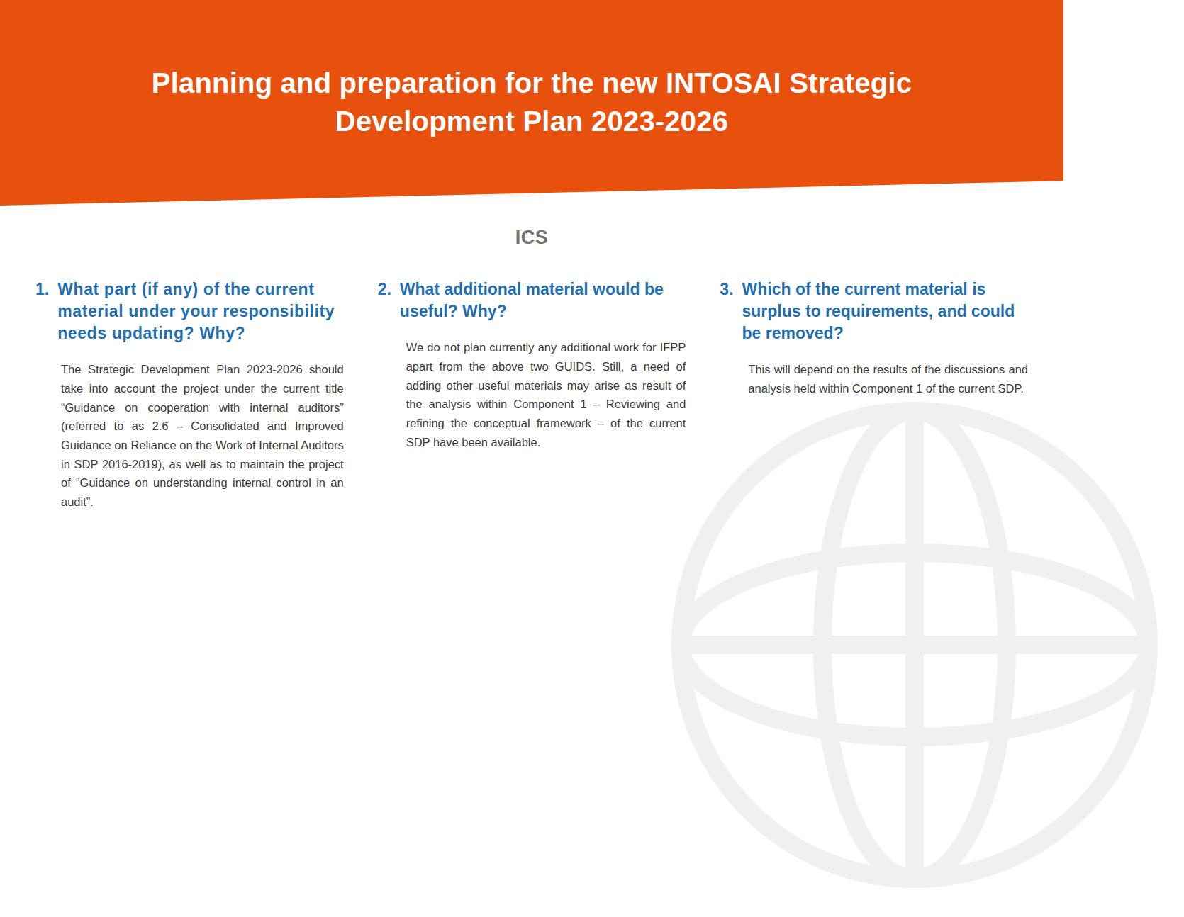Planning and preparation for the new INTOSAI Strategic
Development Plan 2023-2026
ICS
1. What part (if any) of the current material under your responsibility needs updating? Why?
The Strategic Development Plan 2023-2026 should take into account the project under the current title “Guidance on cooperation with internal auditors” (referred to as 2.6 – Consolidated and Improved Guidance on Reliance on the Work of Internal Auditors in SDP 2016-2019), as well as to maintain the project of “Guidance on understanding internal control in an audit”.
2. What additional material would be useful? Why?
We do not plan currently any additional work for IFPP apart from the above two GUIDS. Still, a need of adding other useful materials may arise as result of the analysis within Component 1 – Reviewing and refining the conceptual framework – of the current SDP have been available.
3. Which of the current material is surplus to requirements, and could be removed?
This will depend on the results of the discussions and analysis held within Component 1 of the current SDP.